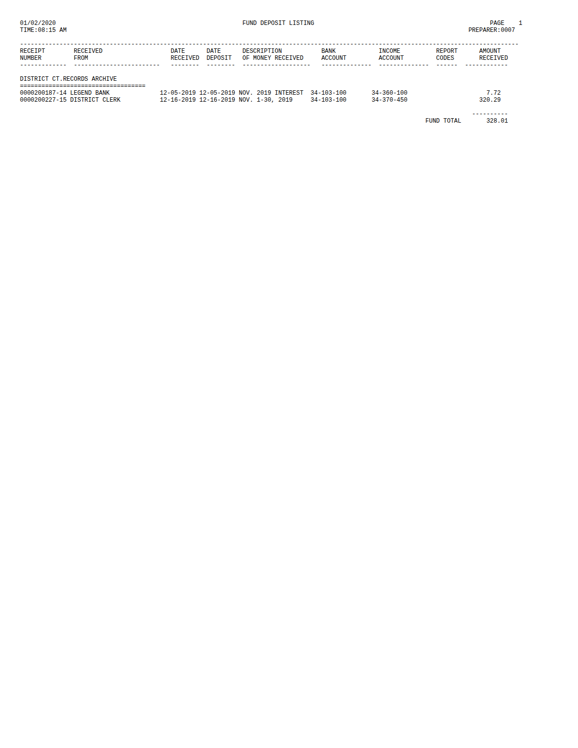01/02/2020                                                    FUND DEPOSIT LISTING                                                 PAGE    1
TIME:08:15 AM                                                                                                                PREPARER:0007

-------------------------------------------------------------------------------------------------------------------------------------------
RECEIPT        RECEIVED                   DATE      DATE      DESCRIPTION           BANK            INCOME          REPORT      AMOUNT
NUMBER         FROM                       RECEIVED  DEPOSIT   OF MONEY RECEIVED     ACCOUNT         ACCOUNT         CODES       RECEIVED
-------------  ------------------------   --------  --------  -------------------   --------------  --------------  ------  ------------

DISTRICT CT.RECORDS ARCHIVE
===================================
0000200187-14 LEGEND BANK              12-05-2019 12-05-2019 NOV. 2019 INTEREST  34-103-100       34-360-100                      7.72
0000200227-15 DISTRICT CLERK           12-16-2019 12-16-2019 NOV. 1-30, 2019     34-103-100       34-370-450                    320.29

                                                                                                                              ----------
                                                                                                                 FUND TOTAL       328.01